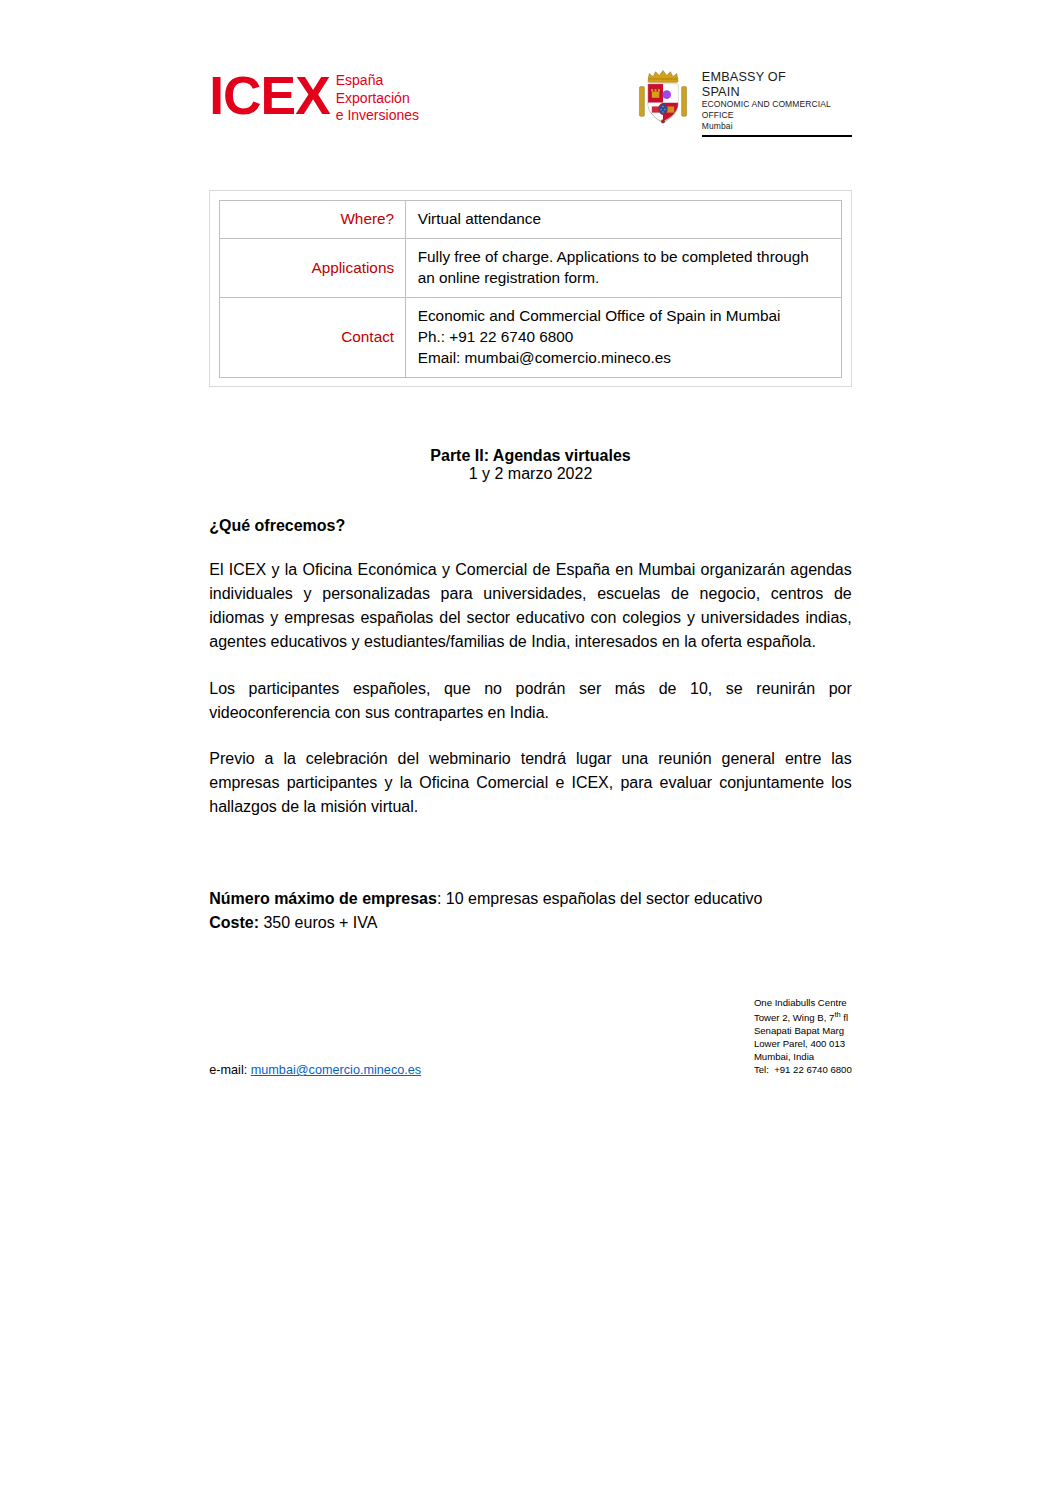ICEX
España Exportación e Inversiones
EMBASSY OF
SPAIN
ECONOMIC AND COMMERCIAL
OFFICE
Mumbai
| Where? | Virtual attendance |
| Applications | Fully free of charge. Applications to be completed through an online registration form. |
| Contact | Economic and Commercial Office of Spain in Mumbai Ph.: +91 22 6740 6800 Email: mumbai@comercio.mineco.es |
Parte II: Agendas virtuales
1 y 2 marzo 2022
¿Qué ofrecemos?
El ICEX y la Oficina Económica y Comercial de España en Mumbai organizarán agendas individuales y personalizadas para universidades, escuelas de negocio, centros de idiomas y empresas españolas del sector educativo con colegios y universidades indias, agentes educativos y estudiantes/familias de India, interesados en la oferta española.
Los participantes españoles, que no podrán ser más de 10, se reunirán por videoconferencia con sus contrapartes en India.
Previo a la celebración del webminario tendrá lugar una reunión general entre las empresas participantes y la Oficina Comercial e ICEX, para evaluar conjuntamente los hallazgos de la misión virtual.
Número máximo de empresas: 10 empresas españolas del sector educativo
Coste: 350 euros + IVA
e-mail: mumbai@comercio.mineco.es
One Indiabulls Centre
Tower 2, Wing B, 7th fl
Senapati Bapat Marg
Lower Parel, 400 013
Mumbai, India
Tel: +91 22 6740 6800